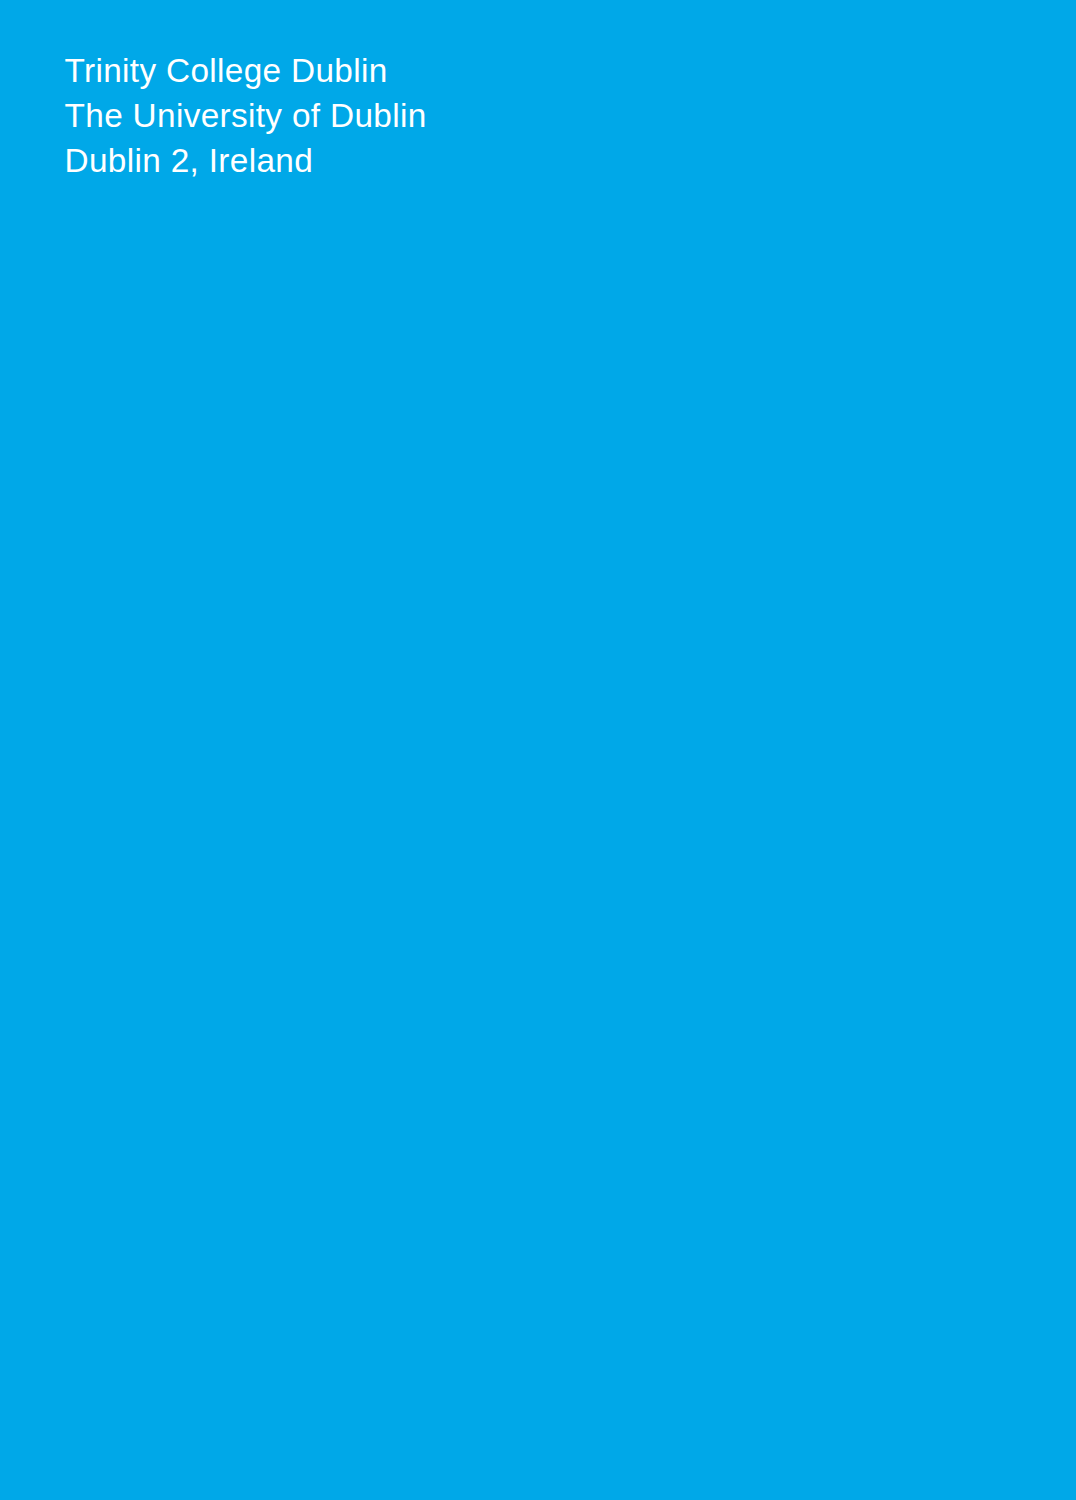Trinity College Dublin The University of Dublin Dublin 2, Ireland